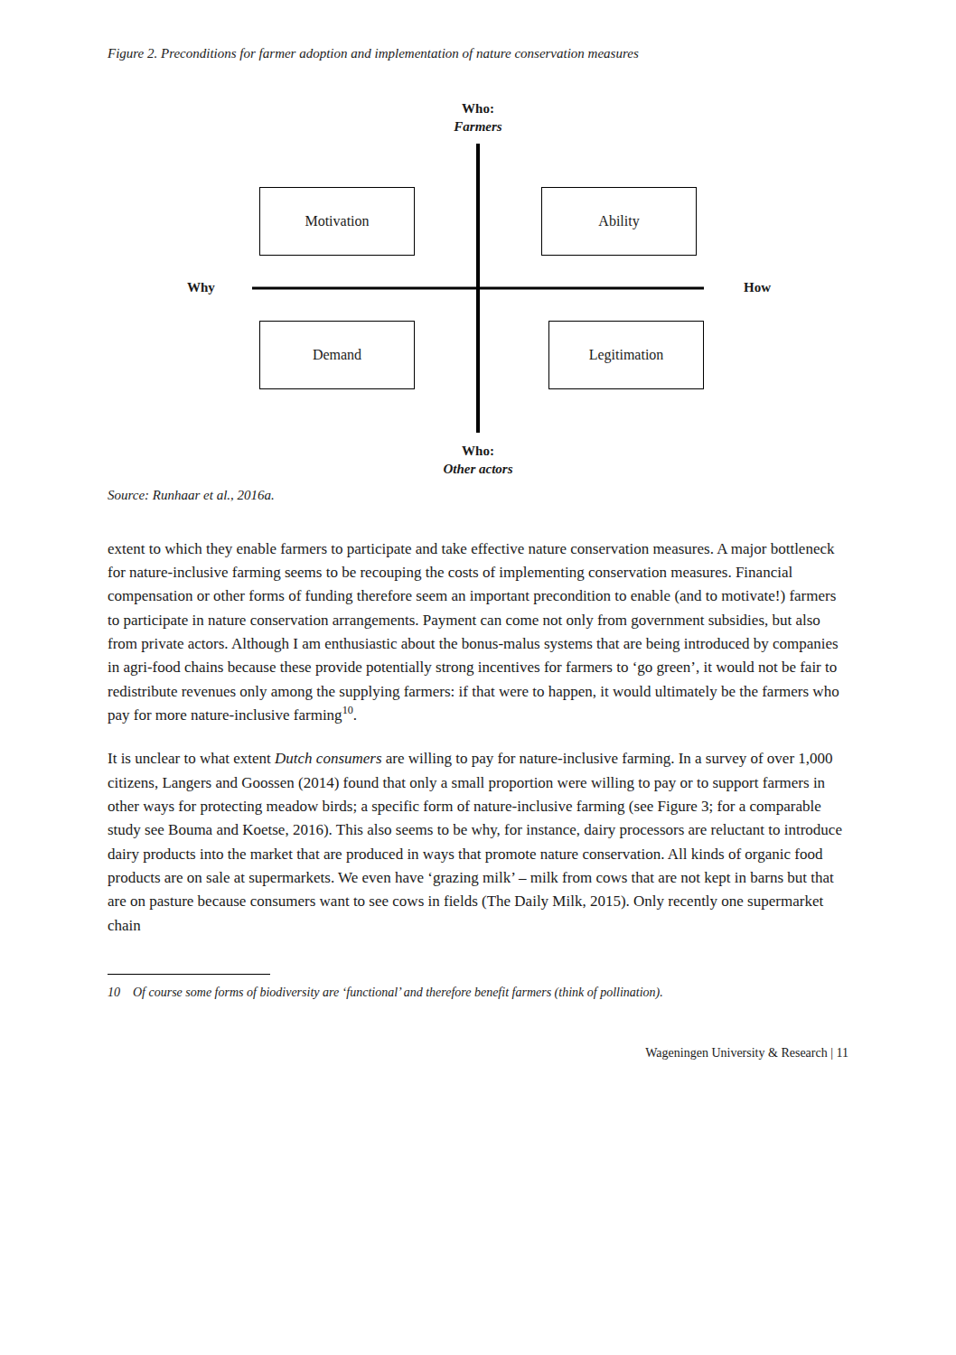Figure 2. Preconditions for farmer adoption and implementation of nature conservation measures
Who: Farmers
Why
How
Motivation
Ability
Demand
Legitimation
Who: Other actors
Source: Runhaar et al., 2016a.
extent to which they enable farmers to participate and take effective nature conservation measures. A major bottleneck for nature-inclusive farming seems to be recouping the costs of implementing conservation measures. Financial compensation or other forms of funding therefore seem an important precondition to enable (and to motivate!) farmers to participate in nature conservation arrangements. Payment can come not only from government subsidies, but also from private actors. Although I am enthusiastic about the bonus-malus systems that are being introduced by companies in agri-food chains because these provide potentially strong incentives for farmers to ‘go green’, it would not be fair to redistribute revenues only among the supplying farmers: if that were to happen, it would ultimately be the farmers who pay for more nature-inclusive farming10.
It is unclear to what extent Dutch consumers are willing to pay for nature-inclusive farming. In a survey of over 1,000 citizens, Langers and Goossen (2014) found that only a small proportion were willing to pay or to support farmers in other ways for protecting meadow birds; a specific form of nature-inclusive farming (see Figure 3; for a comparable study see Bouma and Koetse, 2016). This also seems to be why, for instance, dairy processors are reluctant to introduce dairy products into the market that are produced in ways that promote nature conservation. All kinds of organic food products are on sale at supermarkets. We even have ‘grazing milk’ – milk from cows that are not kept in barns but that are on pasture because consumers want to see cows in fields (The Daily Milk, 2015). Only recently one supermarket chain
10 Of course some forms of biodiversity are ‘functional’ and therefore benefit farmers (think of pollination).
Wageningen University & Research | 11